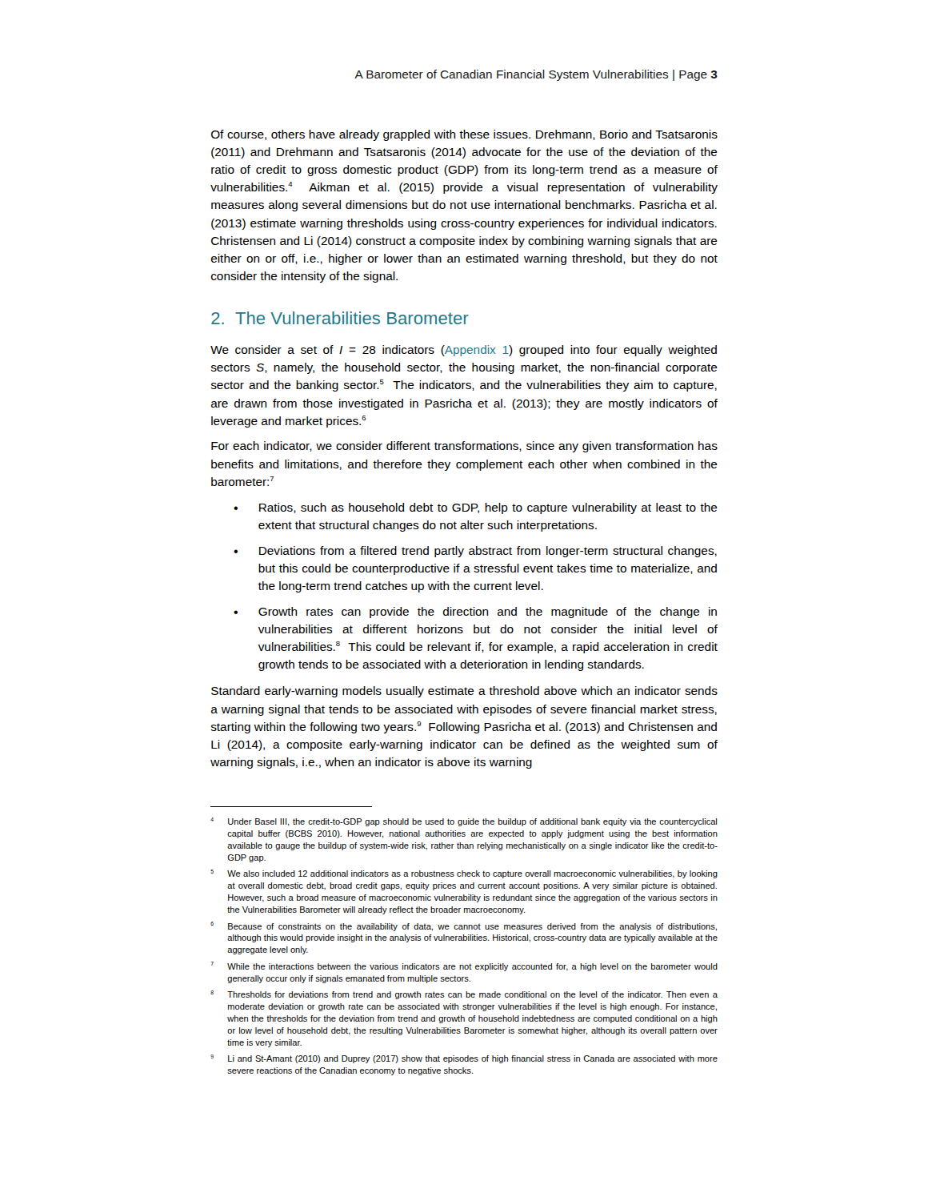A Barometer of Canadian Financial System Vulnerabilities | Page 3
Of course, others have already grappled with these issues. Drehmann, Borio and Tsatsaronis (2011) and Drehmann and Tsatsaronis (2014) advocate for the use of the deviation of the ratio of credit to gross domestic product (GDP) from its long-term trend as a measure of vulnerabilities.4 Aikman et al. (2015) provide a visual representation of vulnerability measures along several dimensions but do not use international benchmarks. Pasricha et al. (2013) estimate warning thresholds using cross-country experiences for individual indicators. Christensen and Li (2014) construct a composite index by combining warning signals that are either on or off, i.e., higher or lower than an estimated warning threshold, but they do not consider the intensity of the signal.
2. The Vulnerabilities Barometer
We consider a set of I = 28 indicators (Appendix 1) grouped into four equally weighted sectors S, namely, the household sector, the housing market, the non-financial corporate sector and the banking sector.5 The indicators, and the vulnerabilities they aim to capture, are drawn from those investigated in Pasricha et al. (2013); they are mostly indicators of leverage and market prices.6
For each indicator, we consider different transformations, since any given transformation has benefits and limitations, and therefore they complement each other when combined in the barometer:7
Ratios, such as household debt to GDP, help to capture vulnerability at least to the extent that structural changes do not alter such interpretations.
Deviations from a filtered trend partly abstract from longer-term structural changes, but this could be counterproductive if a stressful event takes time to materialize, and the long-term trend catches up with the current level.
Growth rates can provide the direction and the magnitude of the change in vulnerabilities at different horizons but do not consider the initial level of vulnerabilities.8 This could be relevant if, for example, a rapid acceleration in credit growth tends to be associated with a deterioration in lending standards.
Standard early-warning models usually estimate a threshold above which an indicator sends a warning signal that tends to be associated with episodes of severe financial market stress, starting within the following two years.9 Following Pasricha et al. (2013) and Christensen and Li (2014), a composite early-warning indicator can be defined as the weighted sum of warning signals, i.e., when an indicator is above its warning
4
Under Basel III, the credit-to-GDP gap should be used to guide the buildup of additional bank equity via the countercyclical capital buffer (BCBS 2010). However, national authorities are expected to apply judgment using the best information available to gauge the buildup of system-wide risk, rather than relying mechanistically on a single indicator like the credit-to-GDP gap.
5
We also included 12 additional indicators as a robustness check to capture overall macroeconomic vulnerabilities, by looking at overall domestic debt, broad credit gaps, equity prices and current account positions. A very similar picture is obtained. However, such a broad measure of macroeconomic vulnerability is redundant since the aggregation of the various sectors in the Vulnerabilities Barometer will already reflect the broader macroeconomy.
6
Because of constraints on the availability of data, we cannot use measures derived from the analysis of distributions, although this would provide insight in the analysis of vulnerabilities. Historical, cross-country data are typically available at the aggregate level only.
7
While the interactions between the various indicators are not explicitly accounted for, a high level on the barometer would generally occur only if signals emanated from multiple sectors.
8
Thresholds for deviations from trend and growth rates can be made conditional on the level of the indicator. Then even a moderate deviation or growth rate can be associated with stronger vulnerabilities if the level is high enough. For instance, when the thresholds for the deviation from trend and growth of household indebtedness are computed conditional on a high or low level of household debt, the resulting Vulnerabilities Barometer is somewhat higher, although its overall pattern over time is very similar.
9
Li and St-Amant (2010) and Duprey (2017) show that episodes of high financial stress in Canada are associated with more severe reactions of the Canadian economy to negative shocks.